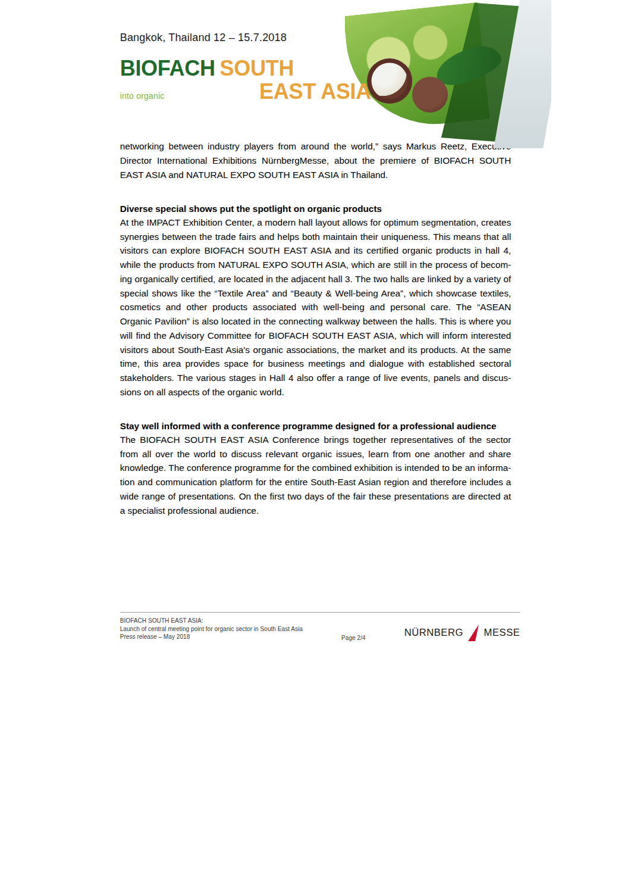Bangkok, Thailand 12 – 15.7.2018
BIOFACH SOUTH
into organic EAST ASIA
networking between industry players from around the world,” says Markus Reetz, Executive Director International Exhibitions NürnbergMesse, about the premiere of BIOFACH SOUTH EAST ASIA and NATURAL EXPO SOUTH EAST ASIA in Thailand.
Diverse special shows put the spotlight on organic products
At the IMPACT Exhibition Center, a modern hall layout allows for optimum segmentation, creates synergies between the trade fairs and helps both maintain their uniqueness. This means that all visitors can explore BIOFACH SOUTH EAST ASIA and its certified organic products in hall 4, while the products from NATURAL EXPO SOUTH ASIA, which are still in the process of becoming organically certified, are located in the adjacent hall 3. The two halls are linked by a variety of special shows like the “Textile Area” and “Beauty & Well-being Area”, which showcase textiles, cosmetics and other products associated with well-being and personal care. The “ASEAN Organic Pavilion” is also located in the connecting walkway between the halls. This is where you will find the Advisory Committee for BIOFACH SOUTH EAST ASIA, which will inform interested visitors about South-East Asia's organic associations, the market and its products. At the same time, this area provides space for business meetings and dialogue with established sectoral stakeholders. The various stages in Hall 4 also offer a range of live events, panels and discussions on all aspects of the organic world.
Stay well informed with a conference programme designed for a professional audience
The BIOFACH SOUTH EAST ASIA Conference brings together representatives of the sector from all over the world to discuss relevant organic issues, learn from one another and share knowledge. The conference programme for the combined exhibition is intended to be an information and communication platform for the entire South-East Asian region and therefore includes a wide range of presentations. On the first two days of the fair these presentations are directed at a specialist professional audience.
BIOFACH SOUTH EAST ASIA:
Launch of central meeting point for organic sector in South East Asia
Press release – May 2018
Page 2/4
NÜRNBERG MESSE